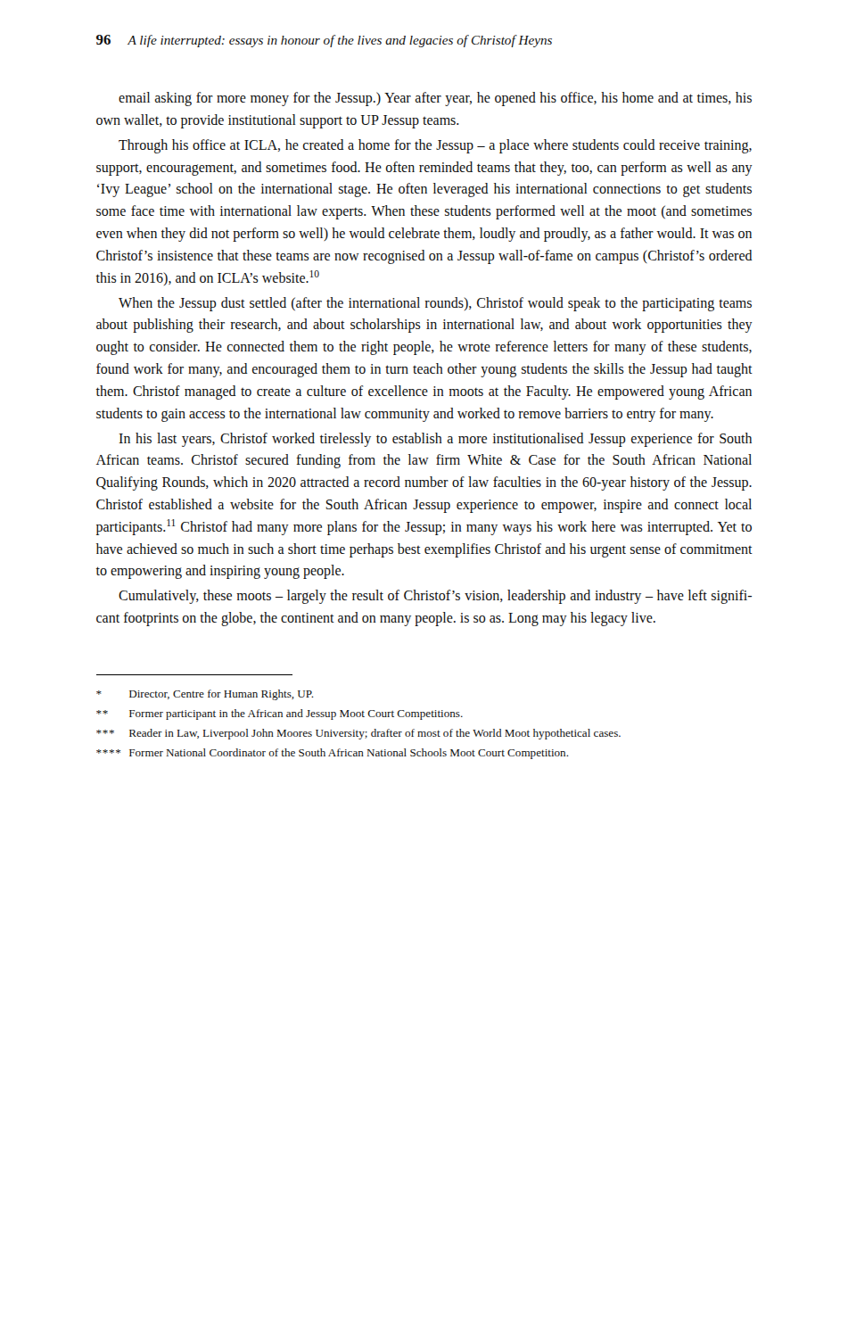96 A life interrupted: essays in honour of the lives and legacies of Christof Heyns
email asking for more money for the Jessup.) Year after year, he opened his office, his home and at times, his own wallet, to provide institutional support to UP Jessup teams.
Through his office at ICLA, he created a home for the Jessup – a place where students could receive training, support, encouragement, and sometimes food. He often reminded teams that they, too, can perform as well as any ‘Ivy League’ school on the international stage. He often leveraged his international connections to get students some face time with international law experts. When these students performed well at the moot (and sometimes even when they did not perform so well) he would celebrate them, loudly and proudly, as a father would. It was on Christof’s insistence that these teams are now recognised on a Jessup wall-of-fame on campus (Christof’s ordered this in 2016), and on ICLA’s website.10
When the Jessup dust settled (after the international rounds), Christof would speak to the participating teams about publishing their research, and about scholarships in international law, and about work opportunities they ought to consider. He connected them to the right people, he wrote reference letters for many of these students, found work for many, and encouraged them to in turn teach other young students the skills the Jessup had taught them. Christof managed to create a culture of excellence in moots at the Faculty. He empowered young African students to gain access to the international law community and worked to remove barriers to entry for many.
In his last years, Christof worked tirelessly to establish a more institutionalised Jessup experience for South African teams. Christof secured funding from the law firm White & Case for the South African National Qualifying Rounds, which in 2020 attracted a record number of law faculties in the 60-year history of the Jessup. Christof established a website for the South African Jessup experience to empower, inspire and connect local participants.11 Christof had many more plans for the Jessup; in many ways his work here was interrupted. Yet to have achieved so much in such a short time perhaps best exemplifies Christof and his urgent sense of commitment to empowering and inspiring young people.
Cumulatively, these moots – largely the result of Christof’s vision, leadership and industry – have left significant footprints on the globe, the continent and on many people. is so as. Long may his legacy live.
*Director, Centre for Human Rights, UP.
**Former participant in the African and Jessup Moot Court Competitions.
***Reader in Law, Liverpool John Moores University; drafter of most of the World Moot hypothetical cases.
****Former National Coordinator of the South African National Schools Moot Court Competition.